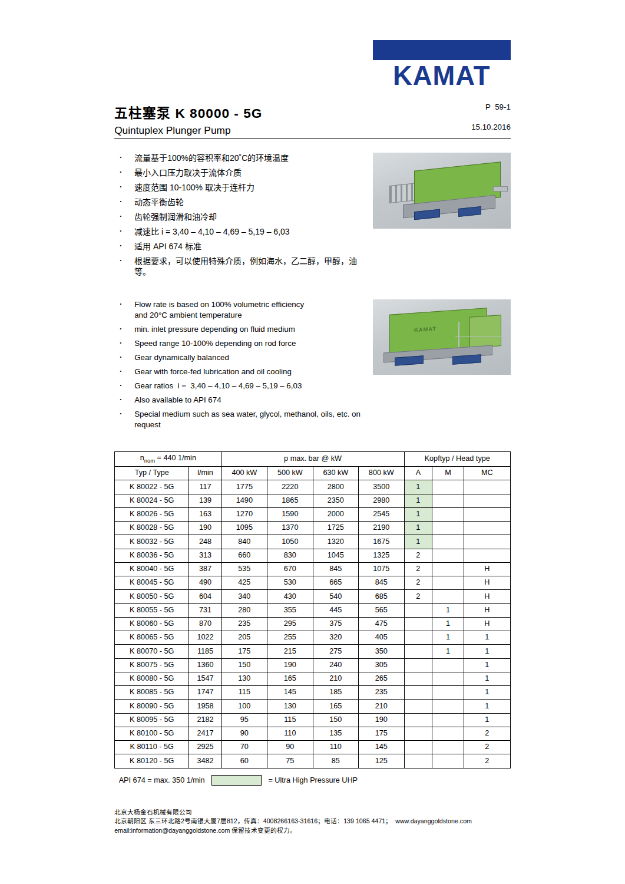KAMAT
五柱塞泵 K 80000 - 5G
Quintuplex Plunger Pump
P 59-1
15.10.2016
流量基于100%的容积率和20˚C的环境温度
最小入口压力取决于流体介质
速度范围 10-100% 取决于连杆力
动态平衡齿轮
齿轮强制润滑和油冷却
减速比 i = 3,40 – 4,10 – 4,69 – 5,19 – 6,03
适用 API 674 标准
根据要求，可以使用特殊介质，例如海水，乙二醇，甲醇，油等。
Flow rate is based on 100% volumetric efficiency
and 20°C ambient temperature
min. inlet pressure depending on fluid medium
Speed range 10-100% depending on rod force
Gear dynamically balanced
Gear with force-fed lubrication and oil cooling
Gear ratios i = 3,40 – 4,10 – 4,69 – 5,19 – 6,03
Also available to API 674
Special medium such as sea water, glycol, methanol, oils, etc. on request
KAMAT
| n nom = 440 1/min | p max. bar @ kW | Kopftyp / Head type |
| --- | --- | --- |
| Typ / Type | l/min | 400 kW | 500 kW | 630 kW | 800 kW | A | M | MC |
| K 80022 - 5G | 117 | 1775 | 2220 | 2800 | 3500 | 1 | | |
| K 80024 - 5G | 139 | 1490 | 1865 | 2350 | 2980 | 1 | | |
| K 80026 - 5G | 163 | 1270 | 1590 | 2000 | 2545 | 1 | | |
| K 80028 - 5G | 190 | 1095 | 1370 | 1725 | 2190 | 1 | | |
| K 80032 - 5G | 248 | 840 | 1050 | 1320 | 1675 | 1 | | |
| K 80036 - 5G | 313 | 660 | 830 | 1045 | 1325 | 2 | | |
| K 80040 - 5G | 387 | 535 | 670 | 845 | 1075 | 2 | | H |
| K 80045 - 5G | 490 | 425 | 530 | 665 | 845 | 2 | | H |
| K 80050 - 5G | 604 | 340 | 430 | 540 | 685 | 2 | | H |
| K 80055 - 5G | 731 | 280 | 355 | 445 | 565 | | 1 | H |
| K 80060 - 5G | 870 | 235 | 295 | 375 | 475 | | 1 | H |
| K 80065 - 5G | 1022 | 205 | 255 | 320 | 405 | | 1 | 1 |
| K 80070 - 5G | 1185 | 175 | 215 | 275 | 350 | | 1 | 1 |
| K 80075 - 5G | 1360 | 150 | 190 | 240 | 305 | | | 1 |
| K 80080 - 5G | 1547 | 130 | 165 | 210 | 265 | | | 1 |
| K 80085 - 5G | 1747 | 115 | 145 | 185 | 235 | | | 1 |
| K 80090 - 5G | 1958 | 100 | 130 | 165 | 210 | | | 1 |
| K 80095 - 5G | 2182 | 95 | 115 | 150 | 190 | | | 1 |
| K 80100 - 5G | 2417 | 90 | 110 | 135 | 175 | | | 2 |
| K 80110 - 5G | 2925 | 70 | 90 | 110 | 145 | | | 2 |
| K 80120 - 5G | 3482 | 60 | 75 | 85 | 125 | | | 2 |
API 674 = max. 350 1/min = Ultra High Pressure UHP
北京大杨金石机械有限公司
北京朝阳区 东三环北路2号南银大厦7层812，传真：4008266163-31616；电话：139 1065 4471； www.dayanggoldstone.com
email:information@dayanggoldstone.com 保留技术变更的权力。